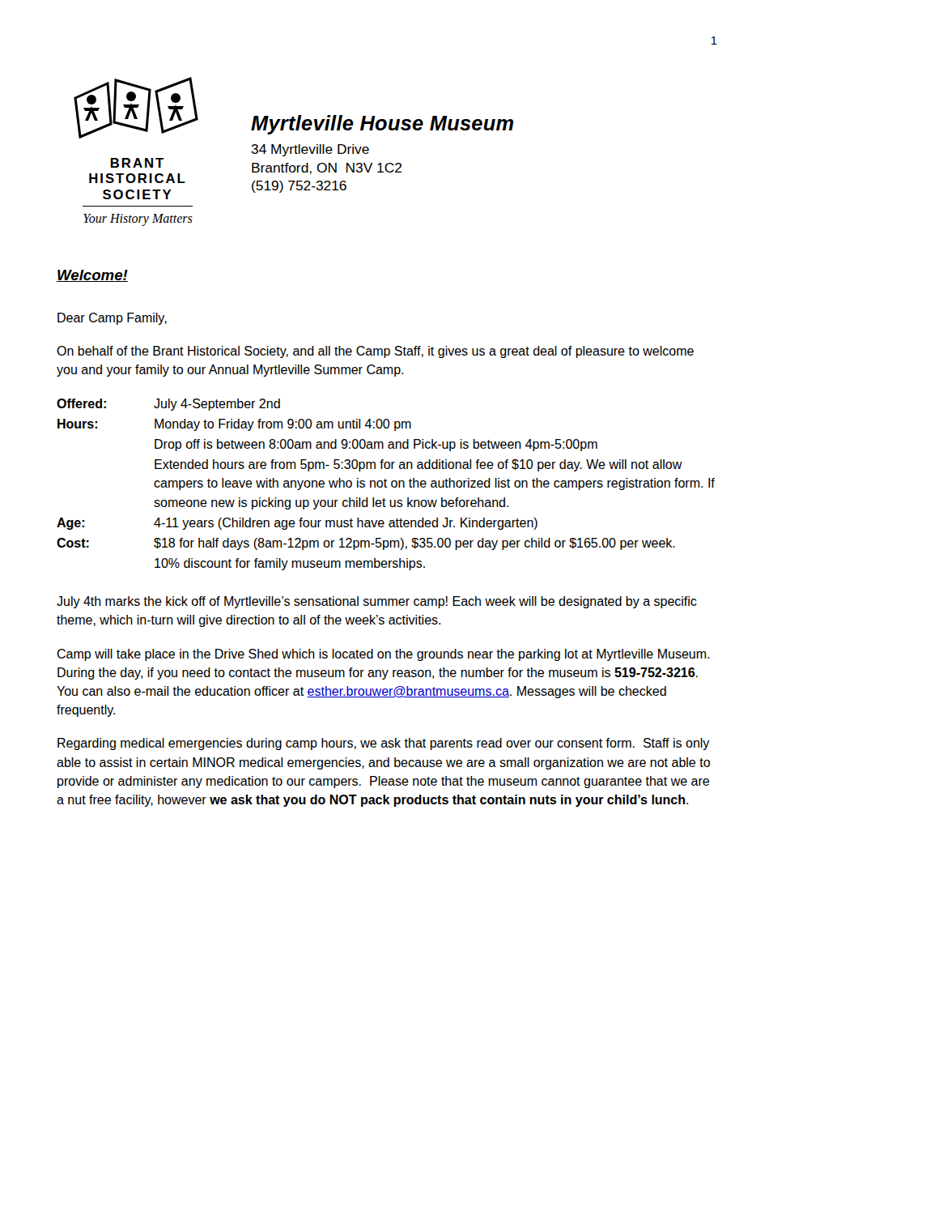1
Brant
Historical
Society
Your History Matters
Myrtleville House Museum
34 Myrtleville Drive
Brantford, ON N3V 1C2
(519) 752-3216
Welcome!
Dear Camp Family,
On behalf of the Brant Historical Society, and all the Camp Staff, it gives us a great deal of pleasure to welcome you and your family to our Annual Myrtleville Summer Camp.
| Offered: | July 4-September 2nd |
| Hours: | Monday to Friday from 9:00 am until 4:00 pm |
| | Drop off is between 8:00am and 9:00am and Pick-up is between 4pm-5:00pm |
| | Extended hours are from 5pm- 5:30pm for an additional fee of $10 per day. We will not allow campers to leave with anyone who is not on the authorized list on the campers registration form. If someone new is picking up your child let us know beforehand. |
| Age: | 4-11 years (Children age four must have attended Jr. Kindergarten) |
| Cost: | $18 for half days (8am-12pm or 12pm-5pm), $35.00 per day per child or $165.00 per week. |
| | 10% discount for family museum memberships. |
July 4th marks the kick off of Myrtleville’s sensational summer camp! Each week will be designated by a specific theme, which in-turn will give direction to all of the week’s activities.
Camp will take place in the Drive Shed which is located on the grounds near the parking lot at Myrtleville Museum. During the day, if you need to contact the museum for any reason, the number for the museum is 519-752-3216. You can also e-mail the education officer at esther.brouwer@brantmuseums.ca. Messages will be checked frequently.
Regarding medical emergencies during camp hours, we ask that parents read over our consent form. Staff is only able to assist in certain MINOR medical emergencies, and because we are a small organization we are not able to provide or administer any medication to our campers. Please note that the museum cannot guarantee that we are a nut free facility, however we ask that you do NOT pack products that contain nuts in your child’s lunch.